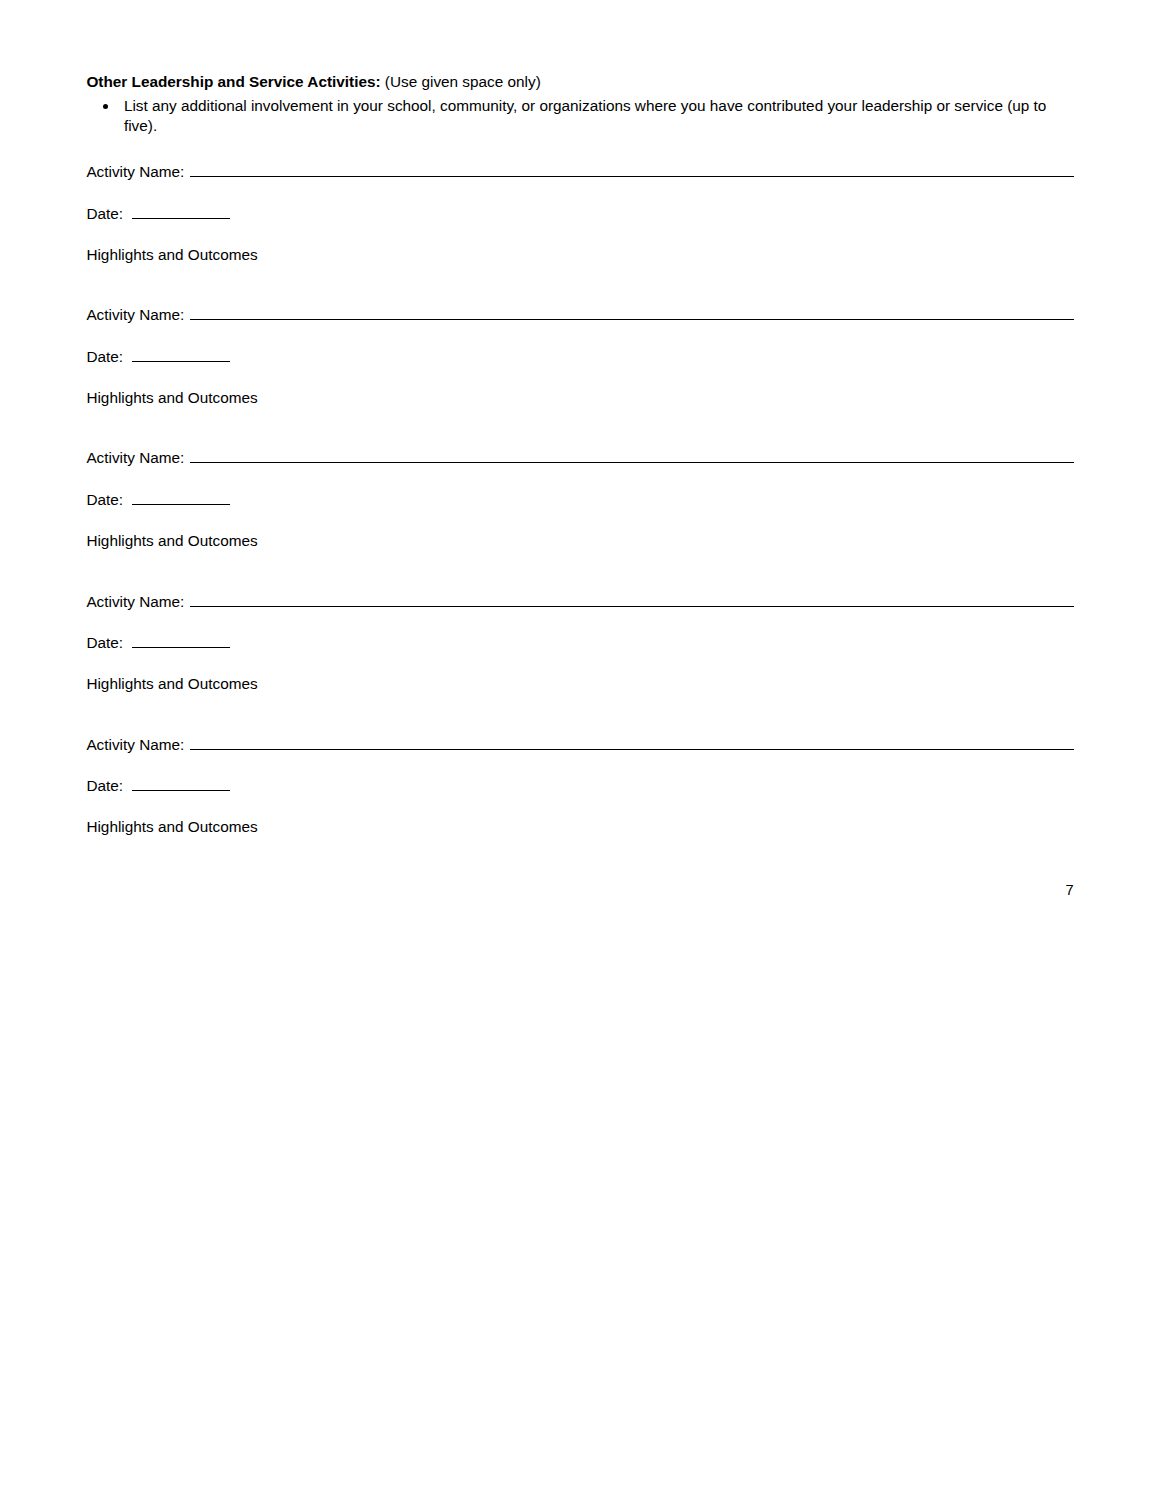Other Leadership and Service Activities: (Use given space only)
List any additional involvement in your school, community, or organizations where you have contributed your leadership or service (up to five).
Activity Name:
Date:
Highlights and Outcomes
Activity Name:
Date:
Highlights and Outcomes
Activity Name:
Date:
Highlights and Outcomes
Activity Name:
Date:
Highlights and Outcomes
Activity Name:
Date:
Highlights and Outcomes
7